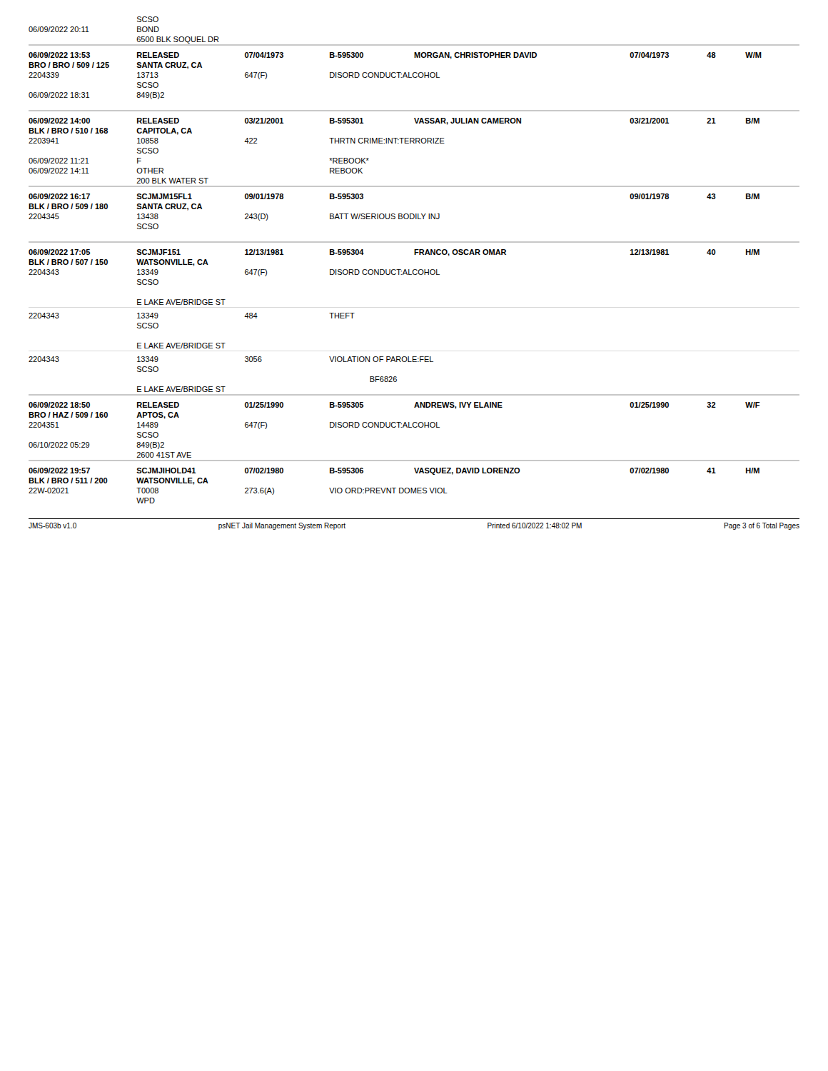| | SCSO |
| 06/09/2022 20:11 | BOND |
| | 6500 BLK SOQUEL DR |
| 06/09/2022 13:53 | RELEASED | 07/04/1973 | B-595300 | MORGAN, CHRISTOPHER DAVID | 07/04/1973 | 48 | W/M |
| BRO / BRO / 509 / 125 | SANTA CRUZ, CA |
| 2204339 | 13713 | 647(F) | DISORD CONDUCT:ALCOHOL |
| | SCSO | |
| 06/09/2022 18:31 | 849(B)2 | |
| 06/09/2022 14:00 | RELEASED | 03/21/2001 | B-595301 | VASSAR, JULIAN CAMERON | 03/21/2001 | 21 | B/M |
| BLK / BRO / 510 / 168 | CAPITOLA, CA |
| 2203941 | 10858 | 422 | THRTN CRIME:INT:TERRORIZE |
| | SCSO | |
| 06/09/2022 11:21 | F | | *REBOOK* |
| 06/09/2022 14:11 | OTHER | | REBOOK |
| | 200 BLK WATER ST |
| 06/09/2022 16:17 | SCJMJM15FL1 | 09/01/1978 | B-595303 | | 09/01/1978 | 43 | B/M |
| BLK / BRO / 509 / 180 | SANTA CRUZ, CA |
| 2204345 | 13438 | 243(D) | BATT W/SERIOUS BODILY INJ |
| | SCSO | |
| 06/09/2022 17:05 | SCJMJF151 | 12/13/1981 | B-595304 | FRANCO, OSCAR OMAR | 12/13/1981 | 40 | H/M |
| BLK / BRO / 507 / 150 | WATSONVILLE, CA |
| 2204343 | 13349 | 647(F) | DISORD CONDUCT:ALCOHOL |
| | SCSO | |
| | E LAKE AVE/BRIDGE ST |
| 2204343 | 13349 | 484 | THEFT |
| | SCSO | |
| | E LAKE AVE/BRIDGE ST |
| 2204343 | 13349 | 3056 | VIOLATION OF PAROLE:FEL |
| | SCSO | |
| | | | | BF6826 |
| | E LAKE AVE/BRIDGE ST |
| 06/09/2022 18:50 | RELEASED | 01/25/1990 | B-595305 | ANDREWS, IVY ELAINE | 01/25/1990 | 32 | W/F |
| BRO / HAZ / 509 / 160 | APTOS, CA |
| 2204351 | 14489 | 647(F) | DISORD CONDUCT:ALCOHOL |
| | SCSO | |
| 06/10/2022 05:29 | 849(B)2 | |
| | 2600 41ST AVE |
| 06/09/2022 19:57 | SCJMJIHOLD41 | 07/02/1980 | B-595306 | VASQUEZ, DAVID LORENZO | 07/02/1980 | 41 | H/M |
| BLK / BRO / 511 / 200 | WATSONVILLE, CA |
| 22W-02021 | T0008 | 273.6(A) | VIO ORD:PREVNT DOMES VIOL |
| | WPD | |
JMS-603b v1.0
psNET Jail Management System Report
Printed 6/10/2022 1:48:02 PM
Page 3 of 6 Total Pages